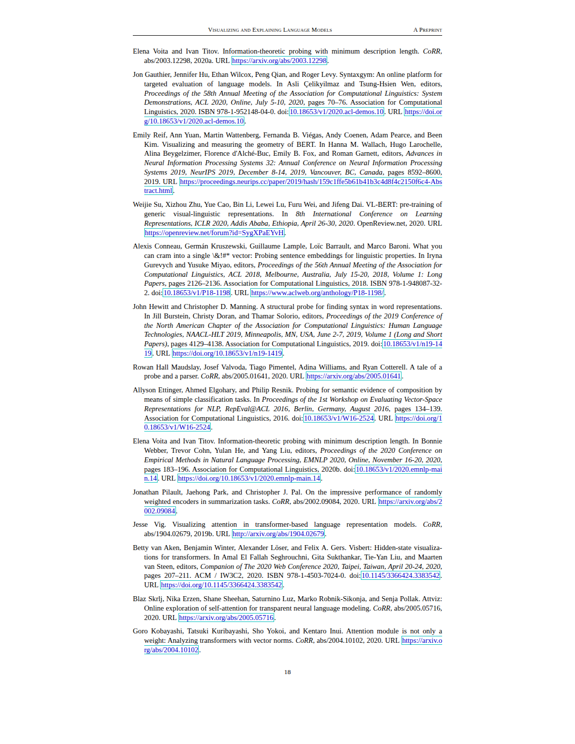Visualizing and Explaining Language Models A Preprint
Elena Voita and Ivan Titov. Information-theoretic probing with minimum description length. CoRR, abs/2003.12298, 2020a. URL https://arxiv.org/abs/2003.12298.
Jon Gauthier, Jennifer Hu, Ethan Wilcox, Peng Qian, and Roger Levy. Syntaxgym: An online platform for targeted evaluation of language models. In Asli Çelikyilmaz and Tsung-Hsien Wen, editors, Proceedings of the 58th Annual Meeting of the Association for Computational Linguistics: System Demonstrations, ACL 2020, Online, July 5-10, 2020, pages 70–76. Association for Computational Linguistics, 2020. ISBN 978-1-952148-04-0. doi:10.18653/v1/2020.acl-demos.10. URL https://doi.org/10.18653/v1/2020.acl-demos.10.
Emily Reif, Ann Yuan, Martin Wattenberg, Fernanda B. Viégas, Andy Coenen, Adam Pearce, and Been Kim. Visualizing and measuring the geometry of BERT. In Hanna M. Wallach, Hugo Larochelle, Alina Beygelzimer, Florence d'Alché-Buc, Emily B. Fox, and Roman Garnett, editors, Advances in Neural Information Processing Systems 32: Annual Conference on Neural Information Processing Systems 2019, NeurIPS 2019, December 8-14, 2019, Vancouver, BC, Canada, pages 8592–8600, 2019. URL https://proceedings.neurips.cc/paper/2019/hash/159c1ffe5b61b41b3c4d8f4c2150f6c4-Abstract.html.
Weijie Su, Xizhou Zhu, Yue Cao, Bin Li, Lewei Lu, Furu Wei, and Jifeng Dai. VL-BERT: pre-training of generic visual-linguistic representations. In 8th International Conference on Learning Representations, ICLR 2020, Addis Ababa, Ethiopia, April 26-30, 2020. OpenReview.net, 2020. URL https://openreview.net/forum?id=SygXPaEYvH.
Alexis Conneau, Germán Kruszewski, Guillaume Lample, Loïc Barrault, and Marco Baroni. What you can cram into a single \&!#* vector: Probing sentence embeddings for linguistic properties. In Iryna Gurevych and Yusuke Miyao, editors, Proceedings of the 56th Annual Meeting of the Association for Computational Linguistics, ACL 2018, Melbourne, Australia, July 15-20, 2018, Volume 1: Long Papers, pages 2126–2136. Association for Computational Linguistics, 2018. ISBN 978-1-948087-32-2. doi:10.18653/v1/P18-1198. URL https://www.aclweb.org/anthology/P18-1198/.
John Hewitt and Christopher D. Manning. A structural probe for finding syntax in word representations. In Jill Burstein, Christy Doran, and Thamar Solorio, editors, Proceedings of the 2019 Conference of the North American Chapter of the Association for Computational Linguistics: Human Language Technologies, NAACL-HLT 2019, Minneapolis, MN, USA, June 2-7, 2019, Volume 1 (Long and Short Papers), pages 4129–4138. Association for Computational Linguistics, 2019. doi:10.18653/v1/n19-1419. URL https://doi.org/10.18653/v1/n19-1419.
Rowan Hall Maudslay, Josef Valvoda, Tiago Pimentel, Adina Williams, and Ryan Cotterell. A tale of a probe and a parser. CoRR, abs/2005.01641, 2020. URL https://arxiv.org/abs/2005.01641.
Allyson Ettinger, Ahmed Elgohary, and Philip Resnik. Probing for semantic evidence of composition by means of simple classification tasks. In Proceedings of the 1st Workshop on Evaluating Vector-Space Representations for NLP, RepEval@ACL 2016, Berlin, Germany, August 2016, pages 134–139. Association for Computational Linguistics, 2016. doi:10.18653/v1/W16-2524. URL https://doi.org/10.18653/v1/W16-2524.
Elena Voita and Ivan Titov. Information-theoretic probing with minimum description length. In Bonnie Webber, Trevor Cohn, Yulan He, and Yang Liu, editors, Proceedings of the 2020 Conference on Empirical Methods in Natural Language Processing, EMNLP 2020, Online, November 16-20, 2020, pages 183–196. Association for Computational Linguistics, 2020b. doi:10.18653/v1/2020.emnlp-main.14. URL https://doi.org/10.18653/v1/2020.emnlp-main.14.
Jonathan Pilault, Jaehong Park, and Christopher J. Pal. On the impressive performance of randomly weighted encoders in summarization tasks. CoRR, abs/2002.09084, 2020. URL https://arxiv.org/abs/2002.09084.
Jesse Vig. Visualizing attention in transformer-based language representation models. CoRR, abs/1904.02679, 2019b. URL http://arxiv.org/abs/1904.02679.
Betty van Aken, Benjamin Winter, Alexander Löser, and Felix A. Gers. Visbert: Hidden-state visualizations for transformers. In Amal El Fallah Seghrouchni, Gita Sukthankar, Tie-Yan Liu, and Maarten van Steen, editors, Companion of The 2020 Web Conference 2020, Taipei, Taiwan, April 20-24, 2020, pages 207–211. ACM / IW3C2, 2020. ISBN 978-1-4503-7024-0. doi:10.1145/3366424.3383542. URL https://doi.org/10.1145/3366424.3383542.
Blaz Skrlj, Nika Erzen, Shane Sheehan, Saturnino Luz, Marko Robnik-Sikonja, and Senja Pollak. Attviz: Online exploration of self-attention for transparent neural language modeling. CoRR, abs/2005.05716, 2020. URL https://arxiv.org/abs/2005.05716.
Goro Kobayashi, Tatsuki Kuribayashi, Sho Yokoi, and Kentaro Inui. Attention module is not only a weight: Analyzing transformers with vector norms. CoRR, abs/2004.10102, 2020. URL https://arxiv.org/abs/2004.10102.
18